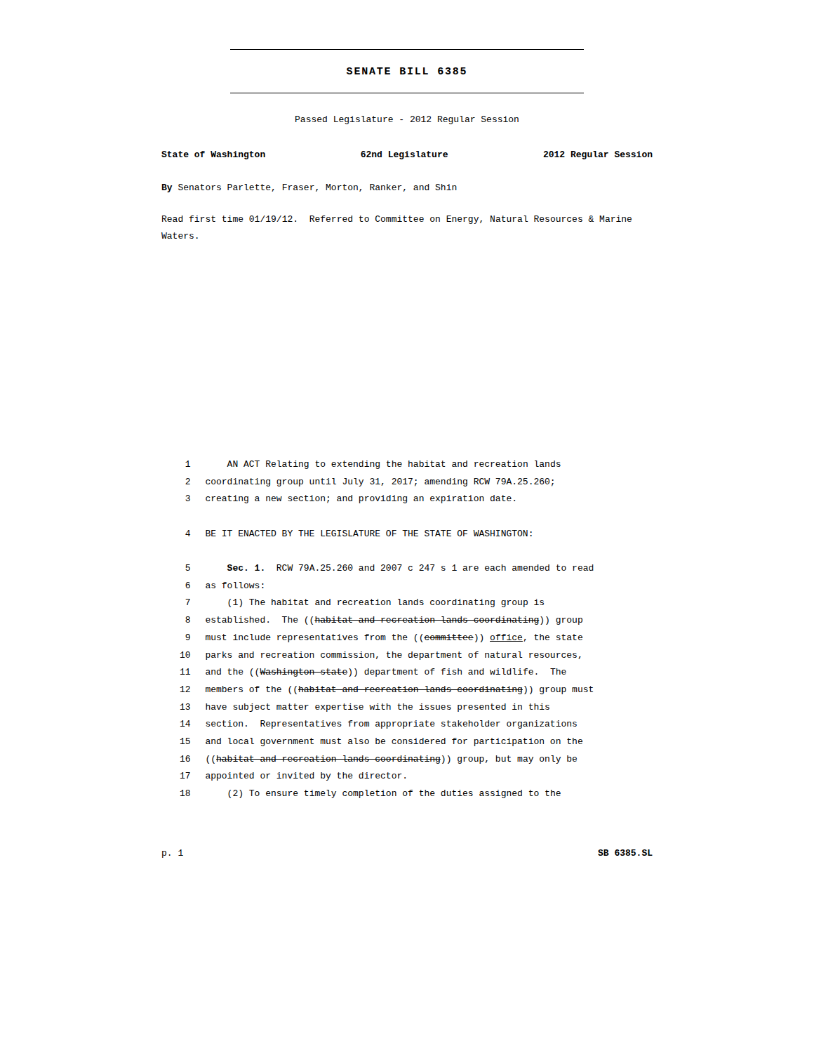SENATE BILL 6385
Passed Legislature - 2012 Regular Session
State of Washington 62nd Legislature 2012 Regular Session
By Senators Parlette, Fraser, Morton, Ranker, and Shin
Read first time 01/19/12. Referred to Committee on Energy, Natural Resources & Marine Waters.
1
AN ACT Relating to extending the habitat and recreation lands
2
coordinating group until July 31, 2017; amending RCW 79A.25.260;
3
creating a new section; and providing an expiration date.
4
BE IT ENACTED BY THE LEGISLATURE OF THE STATE OF WASHINGTON:
5
Sec. 1. RCW 79A.25.260 and 2007 c 247 s 1 are each amended to read
6
as follows:
7
(1) The habitat and recreation lands coordinating group is
8
established. The ((habitat and recreation lands coordinating)) group
9
must include representatives from the ((committee)) office, the state
10
parks and recreation commission, the department of natural resources,
11
and the ((Washington state)) department of fish and wildlife. The
12
members of the ((habitat and recreation lands coordinating)) group must
13
have subject matter expertise with the issues presented in this
14
section. Representatives from appropriate stakeholder organizations
15
and local government must also be considered for participation on the
16
((habitat and recreation lands coordinating)) group, but may only be
17
appointed or invited by the director.
18
(2) To ensure timely completion of the duties assigned to the
p. 1 SB 6385.SL